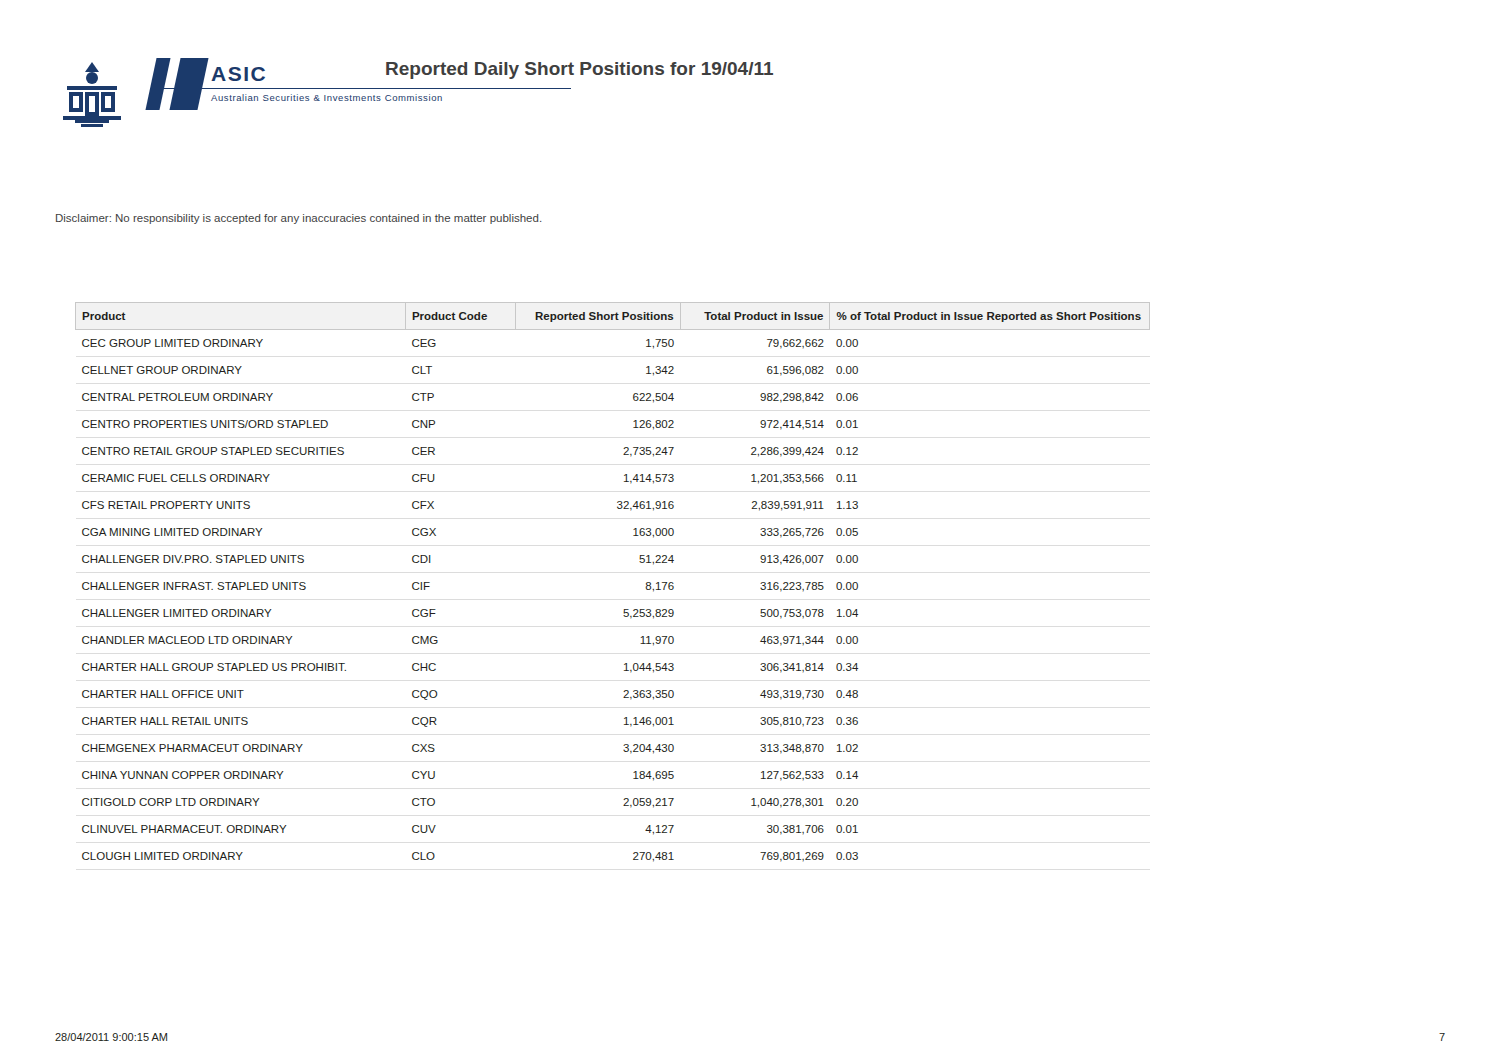ASIC
Australian Securities & Investments Commission
Reported Daily Short Positions for 19/04/11
Disclaimer: No responsibility is accepted for any inaccuracies contained in the matter published.
| Product | Product Code | Reported Short Positions | Total Product in Issue | % of Total Product in Issue Reported as Short Positions |
| --- | --- | --- | --- | --- |
| CEC GROUP LIMITED ORDINARY | CEG | 1,750 | 79,662,662 | 0.00 |
| CELLNET GROUP ORDINARY | CLT | 1,342 | 61,596,082 | 0.00 |
| CENTRAL PETROLEUM ORDINARY | CTP | 622,504 | 982,298,842 | 0.06 |
| CENTRO PROPERTIES UNITS/ORD STAPLED | CNP | 126,802 | 972,414,514 | 0.01 |
| CENTRO RETAIL GROUP STAPLED SECURITIES | CER | 2,735,247 | 2,286,399,424 | 0.12 |
| CERAMIC FUEL CELLS ORDINARY | CFU | 1,414,573 | 1,201,353,566 | 0.11 |
| CFS RETAIL PROPERTY UNITS | CFX | 32,461,916 | 2,839,591,911 | 1.13 |
| CGA MINING LIMITED ORDINARY | CGX | 163,000 | 333,265,726 | 0.05 |
| CHALLENGER DIV.PRO. STAPLED UNITS | CDI | 51,224 | 913,426,007 | 0.00 |
| CHALLENGER INFRAST. STAPLED UNITS | CIF | 8,176 | 316,223,785 | 0.00 |
| CHALLENGER LIMITED ORDINARY | CGF | 5,253,829 | 500,753,078 | 1.04 |
| CHANDLER MACLEOD LTD ORDINARY | CMG | 11,970 | 463,971,344 | 0.00 |
| CHARTER HALL GROUP STAPLED US PROHIBIT. | CHC | 1,044,543 | 306,341,814 | 0.34 |
| CHARTER HALL OFFICE UNIT | CQO | 2,363,350 | 493,319,730 | 0.48 |
| CHARTER HALL RETAIL UNITS | CQR | 1,146,001 | 305,810,723 | 0.36 |
| CHEMGENEX PHARMACEUT ORDINARY | CXS | 3,204,430 | 313,348,870 | 1.02 |
| CHINA YUNNAN COPPER ORDINARY | CYU | 184,695 | 127,562,533 | 0.14 |
| CITIGOLD CORP LTD ORDINARY | CTO | 2,059,217 | 1,040,278,301 | 0.20 |
| CLINUVEL PHARMACEUT. ORDINARY | CUV | 4,127 | 30,381,706 | 0.01 |
| CLOUGH LIMITED ORDINARY | CLO | 270,481 | 769,801,269 | 0.03 |
28/04/2011 9:00:15 AM 7